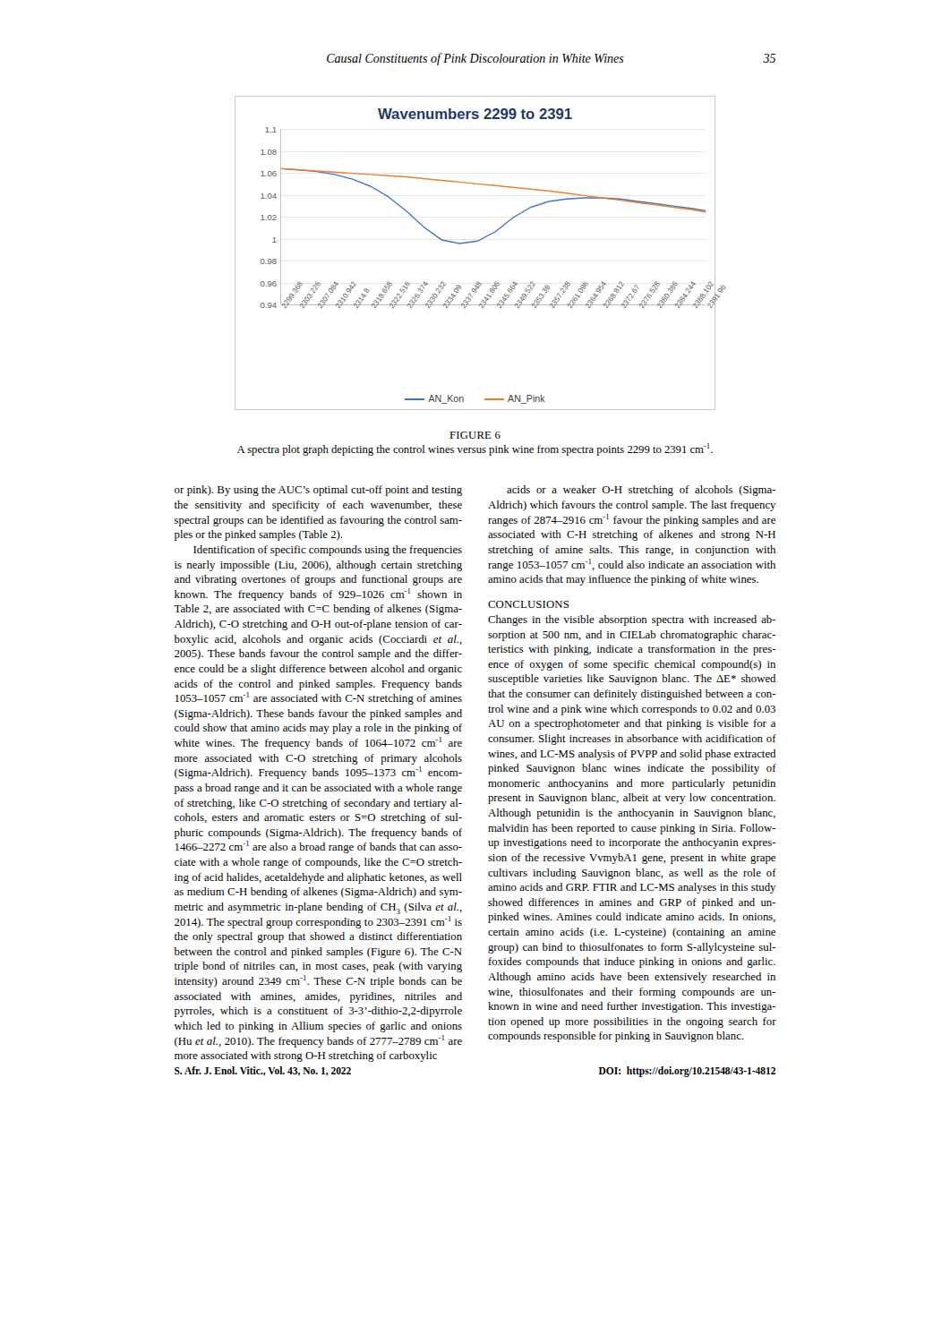Causal Constituents of Pink Discolouration in White Wines 35
Wavenumbers 2299 to 2391
1.1 1.08 1.06 1.04 1.02 1 0.98 0.96 0.94
2299.368 2303.226 2307.084 2310.942 2314.8 2318.658 2322.516 2326.374 2330.232 2334.09 2337.948 2341.806 2345.664 2349.522 2353.38 2357.238 2361.096 2364.954 2368.812 2372.67 2376.528 2380.386 2384.244 2388.102 2391.96
AN_Kon AN_Pink
FIGURE 6 A spectra plot graph depicting the control wines versus pink wine from spectra points 2299 to 2391 cm-1.
or pink). By using the AUC’s optimal cut-off point and testing the sensitivity and specificity of each wavenumber, these spectral groups can be identified as favouring the control samples or the pinked samples (Table 2).
Identification of specific compounds using the frequencies is nearly impossible (Liu, 2006), although certain stretching and vibrating overtones of groups and functional groups are known. The frequency bands of 929–1026 cm-1 shown in Table 2, are associated with C=C bending of alkenes (Sigma-Aldrich), C-O stretching and O-H out-of-plane tension of carboxylic acid, alcohols and organic acids (Cocciardi et al., 2005). These bands favour the control sample and the difference could be a slight difference between alcohol and organic acids of the control and pinked samples. Frequency bands 1053–1057 cm-1 are associated with C-N stretching of amines (Sigma-Aldrich). These bands favour the pinked samples and could show that amino acids may play a role in the pinking of white wines. The frequency bands of 1064–1072 cm-1 are more associated with C-O stretching of primary alcohols (Sigma-Aldrich). Frequency bands 1095–1373 cm-1 encompass a broad range and it can be associated with a whole range of stretching, like C-O stretching of secondary and tertiary alcohols, esters and aromatic esters or S=O stretching of sulphuric compounds (Sigma-Aldrich). The frequency bands of 1466–2272 cm-1 are also a broad range of bands that can associate with a whole range of compounds, like the C=O stretching of acid halides, acetaldehyde and aliphatic ketones, as well as medium C-H bending of alkenes (Sigma-Aldrich) and symmetric and asymmetric in-plane bending of CH3 (Silva et al., 2014). The spectral group corresponding to 2303–2391 cm-1 is the only spectral group that showed a distinct differentiation between the control and pinked samples (Figure 6). The C-N triple bond of nitriles can, in most cases, peak (with varying intensity) around 2349 cm-1. These C-N triple bonds can be associated with amines, amides, pyridines, nitriles and pyrroles, which is a constituent of 3-3’-dithio-2,2-dipyrrole which led to pinking in Allium species of garlic and onions (Hu et al., 2010). The frequency bands of 2777–2789 cm-1 are more associated with strong O-H stretching of carboxylic
acids or a weaker O-H stretching of alcohols (Sigma-Aldrich) which favours the control sample. The last frequency ranges of 2874–2916 cm-1 favour the pinking samples and are associated with C-H stretching of alkenes and strong N-H stretching of amine salts. This range, in conjunction with range 1053–1057 cm-1, could also indicate an association with amino acids that may influence the pinking of white wines.
Conclusions
Changes in the visible absorption spectra with increased absorption at 500 nm, and in CIELab chromatographic characteristics with pinking, indicate a transformation in the presence of oxygen of some specific chemical compound(s) in susceptible varieties like Sauvignon blanc. The ΔE* showed that the consumer can definitely distinguished between a control wine and a pink wine which corresponds to 0.02 and 0.03 AU on a spectrophotometer and that pinking is visible for a consumer. Slight increases in absorbance with acidification of wines, and LC-MS analysis of PVPP and solid phase extracted pinked Sauvignon blanc wines indicate the possibility of monomeric anthocyanins and more particularly petunidin present in Sauvignon blanc, albeit at very low concentration. Although petunidin is the anthocyanin in Sauvignon blanc, malvidin has been reported to cause pinking in Siria. Follow-up investigations need to incorporate the anthocyanin expression of the recessive VvmybA1 gene, present in white grape cultivars including Sauvignon blanc, as well as the role of amino acids and GRP. FTIR and LC-MS analyses in this study showed differences in amines and GRP of pinked and un-pinked wines. Amines could indicate amino acids. In onions, certain amino acids (i.e. L-cysteine) (containing an amine group) can bind to thiosulfonates to form S-allylcysteine sulfoxides compounds that induce pinking in onions and garlic. Although amino acids have been extensively researched in wine, thiosulfonates and their forming compounds are unknown in wine and need further investigation. This investigation opened up more possibilities in the ongoing search for compounds responsible for pinking in Sauvignon blanc.
S. Afr. J. Enol. Vitic., Vol. 43, No. 1, 2022
DOI: https://doi.org/10.21548/43-1-4812